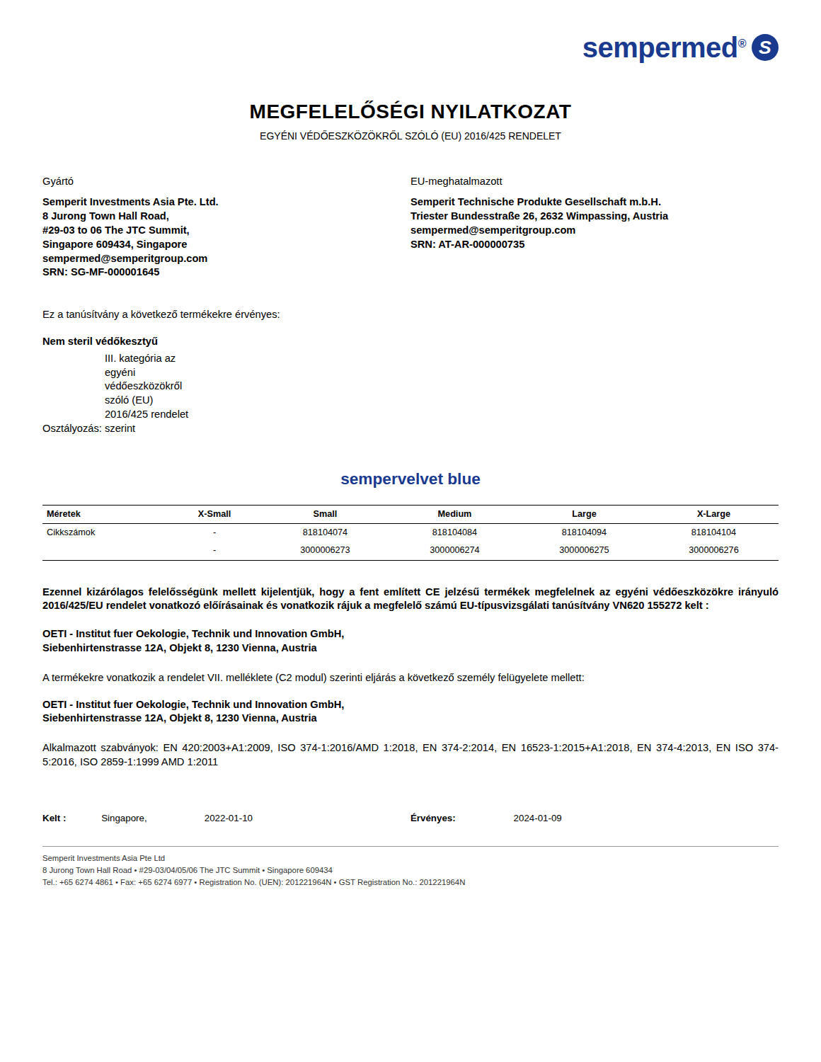sempermed®S
MEGFELELŐSÉGI NYILATKOZAT
EGYÉNI VÉDŐESZKÖZÖKRŐL SZÓLÓ (EU) 2016/425 RENDELET
| Gyártó Semperit Investments Asia Pte. Ltd. 8 Jurong Town Hall Road, #29-03 to 06 The JTC Summit, Singapore 609434, Singapore sempermed@semperitgroup.com SRN: SG-MF-000001645 | EU-meghatalmazott Semperit Technische Produkte Gesellschaft m.b.H. Triester Bundesstraße 26, 2632 Wimpassing, Austria sempermed@semperitgroup.com SRN: AT-AR-000000735 |
Ez a tanúsítvány a következő termékekre érvényes:
Nem steril védőkesztyű
Osztályozás: III. kategória az egyéni védőeszközökről szóló (EU) 2016/425 rendelet szerint
sempervelvet blue
| Méretek | X-Small | Small | Medium | Large | X-Large |
| --- | --- | --- | --- | --- | --- |
| Cikkszámok | - | 818104074 | 818104084 | 818104094 | 818104104 |
| | - | 3000006273 | 3000006274 | 3000006275 | 3000006276 |
Ezennel kizárólagos felelősségünk mellett kijelentjük, hogy a fent említett CE jelzésű termékek megfelelnek az egyéni védőeszközökre irányuló 2016/425/EU rendelet vonatkozó előírásainak és vonatkozik rájuk a megfelelő számú EU-típusvizsgálati tanúsítvány VN620 155272 kelt :
OETI - Institut fuer Oekologie, Technik und Innovation GmbH,
Siebenhirtenstrasse 12A, Objekt 8, 1230 Vienna, Austria
A termékekre vonatkozik a rendelet VII. melléklete (C2 modul) szerinti eljárás a következő személy felügyelete mellett:
OETI - Institut fuer Oekologie, Technik und Innovation GmbH,
Siebenhirtenstrasse 12A, Objekt 8, 1230 Vienna, Austria
Alkalmazott szabványok: EN 420:2003+A1:2009, ISO 374-1:2016/AMD 1:2018, EN 374-2:2014, EN 16523-1:2015+A1:2018, EN 374-4:2013, EN ISO 374-5:2016, ISO 2859-1:1999 AMD 1:2011
| Kelt : | Singapore, | 2022-01-10 | Érvényes: | 2024-01-09 |
Semperit Investments Asia Pte Ltd
8 Jurong Town Hall Road • #29-03/04/05/06 The JTC Summit • Singapore 609434
Tel.: +65 6274 4861 • Fax: +65 6274 6977 • Registration No. (UEN): 201221964N • GST Registration No.: 201221964N